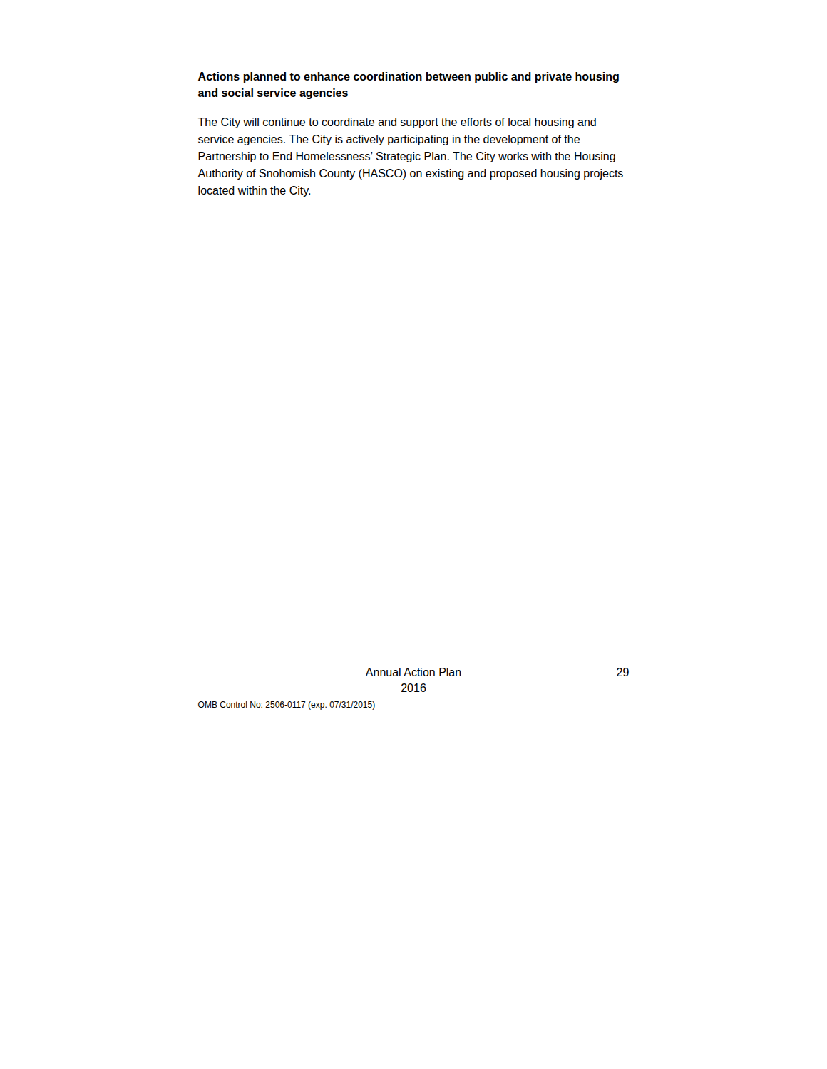Actions planned to enhance coordination between public and private housing and social service agencies
The City will continue to coordinate and support the efforts of local housing and service agencies. The City is actively participating in the development of the Partnership to End Homelessness’ Strategic Plan. The City works with the Housing Authority of Snohomish County (HASCO) on existing and proposed housing projects located within the City.
Annual Action Plan29
2016
OMB Control No: 2506-0117 (exp. 07/31/2015)